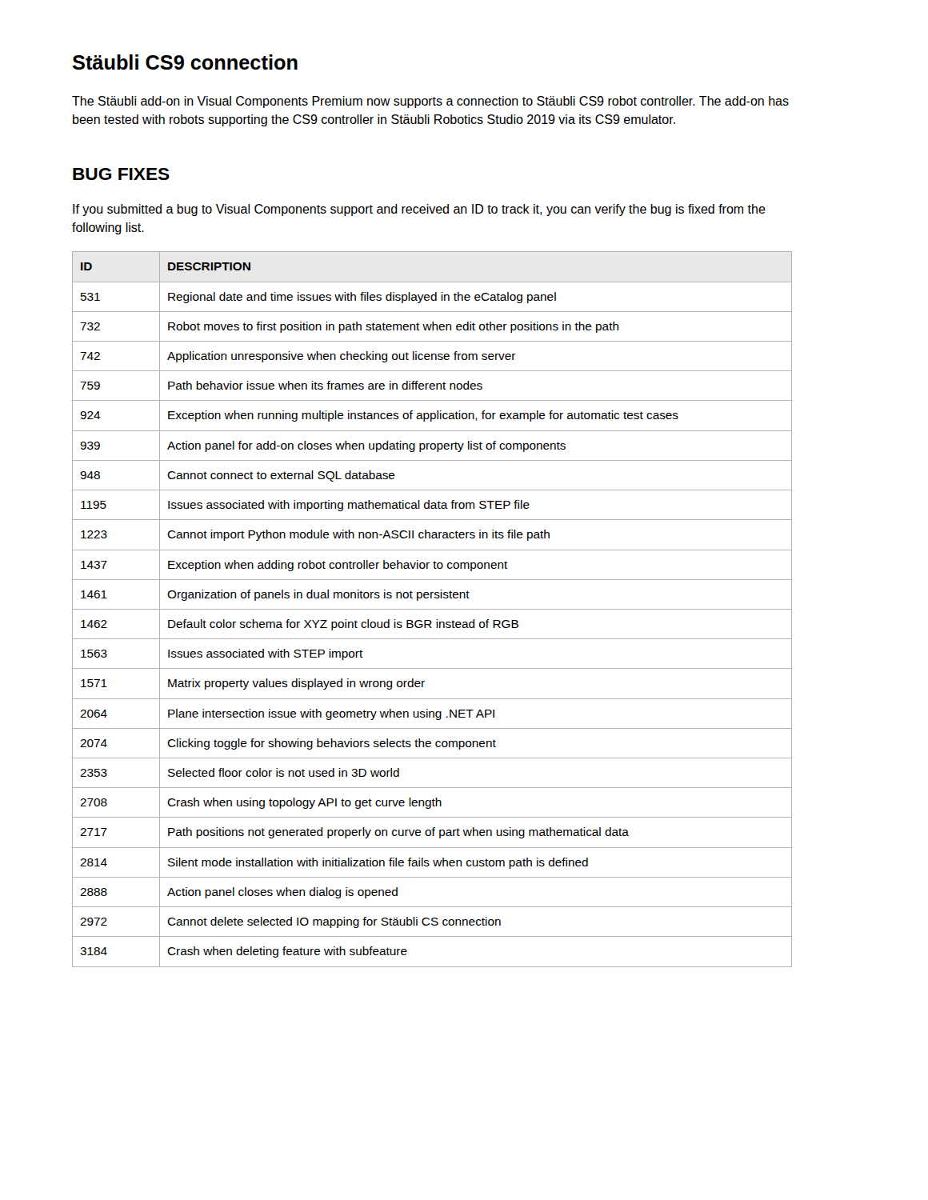Stäubli CS9 connection
The Stäubli add-on in Visual Components Premium now supports a connection to Stäubli CS9 robot controller. The add-on has been tested with robots supporting the CS9 controller in Stäubli Robotics Studio 2019 via its CS9 emulator.
BUG FIXES
If you submitted a bug to Visual Components support and received an ID to track it, you can verify the bug is fixed from the following list.
| ID | DESCRIPTION |
| --- | --- |
| 531 | Regional date and time issues with files displayed in the eCatalog panel |
| 732 | Robot moves to first position in path statement when edit other positions in the path |
| 742 | Application unresponsive when checking out license from server |
| 759 | Path behavior issue when its frames are in different nodes |
| 924 | Exception when running multiple instances of application, for example for automatic test cases |
| 939 | Action panel for add-on closes when updating property list of components |
| 948 | Cannot connect to external SQL database |
| 1195 | Issues associated with importing mathematical data from STEP file |
| 1223 | Cannot import Python module with non-ASCII characters in its file path |
| 1437 | Exception when adding robot controller behavior to component |
| 1461 | Organization of panels in dual monitors is not persistent |
| 1462 | Default color schema for XYZ point cloud is BGR instead of RGB |
| 1563 | Issues associated with STEP import |
| 1571 | Matrix property values displayed in wrong order |
| 2064 | Plane intersection issue with geometry when using .NET API |
| 2074 | Clicking toggle for showing behaviors selects the component |
| 2353 | Selected floor color is not used in 3D world |
| 2708 | Crash when using topology API to get curve length |
| 2717 | Path positions not generated properly on curve of part when using mathematical data |
| 2814 | Silent mode installation with initialization file fails when custom path is defined |
| 2888 | Action panel closes when dialog is opened |
| 2972 | Cannot delete selected IO mapping for Stäubli CS connection |
| 3184 | Crash when deleting feature with subfeature |